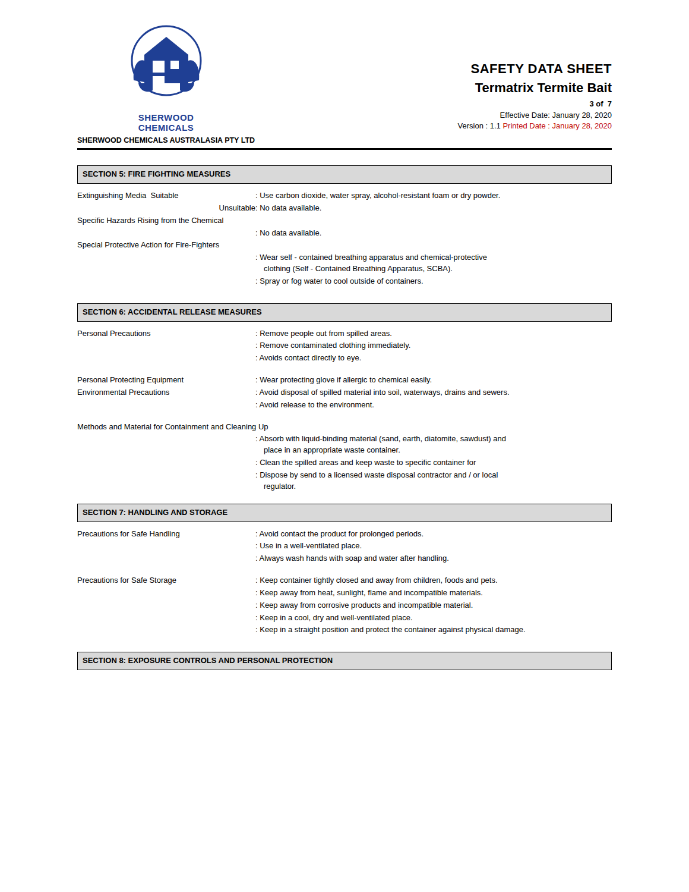SHERWOOD
CHEMICALS
SHERWOOD CHEMICALS AUSTRALASIA PTY LTD
SAFETY DATA SHEET
Termatrix Termite Bait
3 of 7
Effective Date: January 28, 2020
Version : 1.1 Printed Date : January 28, 2020
SECTION 5: FIRE FIGHTING MEASURES
| Extinguishing Media Suitable | : Use carbon dioxide, water spray, alcohol-resistant foam or dry powder. |
| Unsuitable | : No data available. |
| Specific Hazards Rising from the Chemical |
| | : No data available. |
| Special Protective Action for Fire-Fighters |
| | : Wear self - contained breathing apparatus and chemical-protective clothing (Self - Contained Breathing Apparatus, SCBA). |
| | : Spray or fog water to cool outside of containers. |
SECTION 6: ACCIDENTAL RELEASE MEASURES
| Personal Precautions | : Remove people out from spilled areas. |
| | : Remove contaminated clothing immediately. |
| | : Avoids contact directly to eye. |
| Personal Protecting Equipment | : Wear protecting glove if allergic to chemical easily. |
| Environmental Precautions | : Avoid disposal of spilled material into soil, waterways, drains and sewers. |
| | : Avoid release to the environment. |
| Methods and Material for Containment and Cleaning Up |
| | : Absorb with liquid-binding material (sand, earth, diatomite, sawdust) and place in an appropriate waste container. |
| | : Clean the spilled areas and keep waste to specific container for |
| | : Dispose by send to a licensed waste disposal contractor and / or local regulator. |
SECTION 7: HANDLING AND STORAGE
| Precautions for Safe Handling | : Avoid contact the product for prolonged periods. |
| | : Use in a well-ventilated place. |
| | : Always wash hands with soap and water after handling. |
| Precautions for Safe Storage | : Keep container tightly closed and away from children, foods and pets. |
| | : Keep away from heat, sunlight, flame and incompatible materials. |
| | : Keep away from corrosive products and incompatible material. |
| | : Keep in a cool, dry and well-ventilated place. |
| | : Keep in a straight position and protect the container against physical damage. |
SECTION 8: EXPOSURE CONTROLS AND PERSONAL PROTECTION